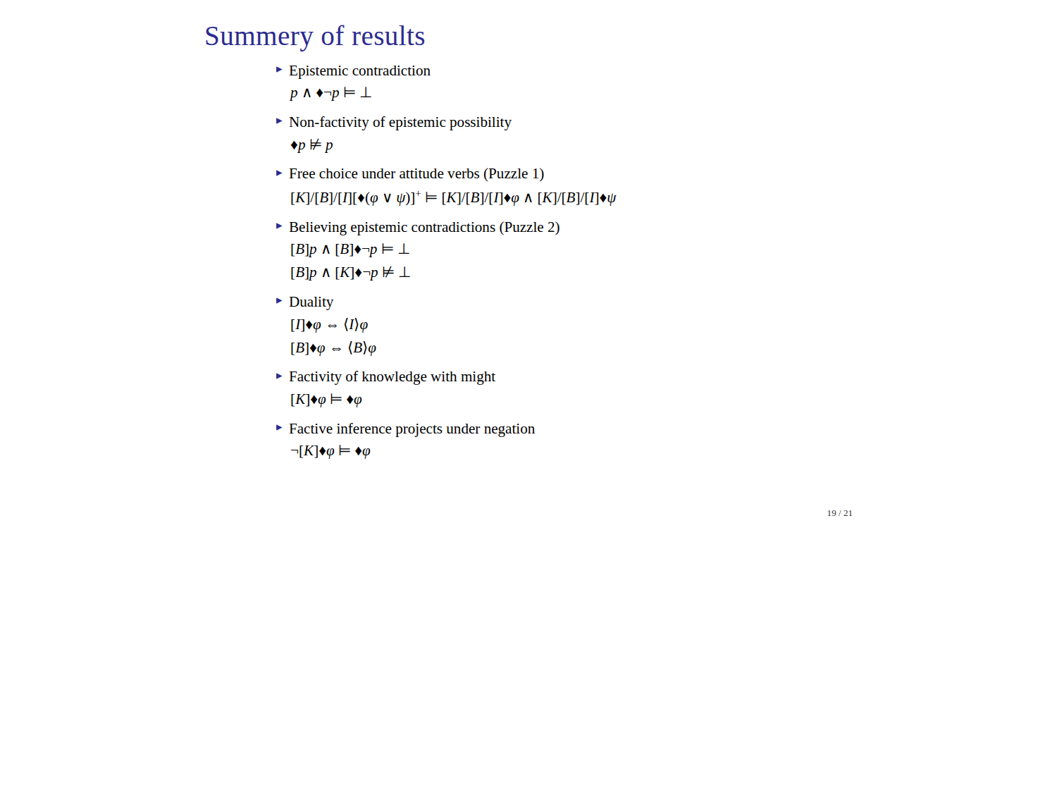Summery of results
Epistemic contradiction p ∧ ♦¬p ⊨ ⊥
Non-factivity of epistemic possibility ♦p ⊭ p
Free choice under attitude verbs (Puzzle 1) [K]/[B]/[I][♦(φ ∨ ψ)]+ ⊨ [K]/[B]/[I]♦φ ∧ [K]/[B]/[I]♦ψ
Believing epistemic contradictions (Puzzle 2) [B]p ∧ [B]♦¬p ⊨ ⊥ [B]p ∧ [K]♦¬p ⊭ ⊥
Duality [I]♦φ ⇔ ⟨I⟩φ [B]♦φ ⇔ ⟨B⟩φ
Factivity of knowledge with might [K]♦φ ⊨ ♦φ
Factive inference projects under negation ¬[K]♦φ ⊨ ♦φ
19 / 21